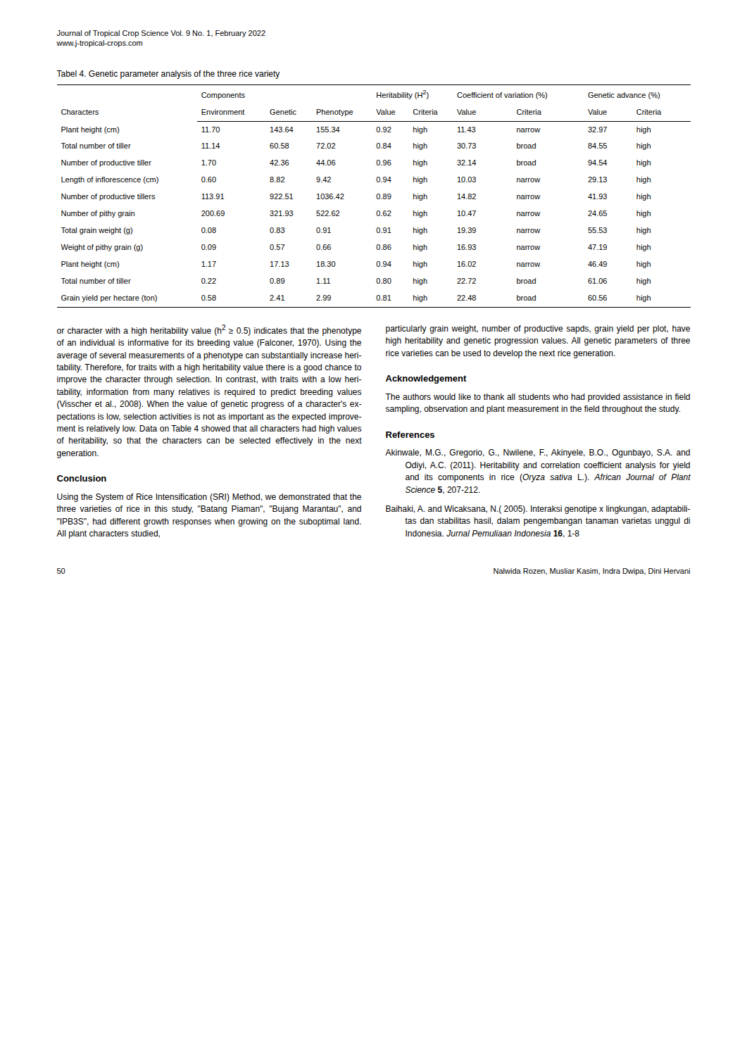Journal of Tropical Crop Science Vol. 9 No. 1, February 2022
www.j-tropical-crops.com
Tabel 4. Genetic parameter analysis of the three rice variety
| Characters | Components | Heritability (H 2 ) | Coefficient of variation (%) | Genetic advance (%) |
| --- | --- | --- | --- | --- |
| Environment | Genetic | Phenotype | Value | Criteria | Value | Criteria | Value | Criteria |
| Plant height (cm) | 11.70 | 143.64 | 155.34 | 0.92 | high | 11.43 | narrow | 32.97 | high |
| Total number of tiller | 11.14 | 60.58 | 72.02 | 0.84 | high | 30.73 | broad | 84.55 | high |
| Number of productive tiller | 1.70 | 42.36 | 44.06 | 0.96 | high | 32.14 | broad | 94.54 | high |
| Length of inflorescence (cm) | 0.60 | 8.82 | 9.42 | 0.94 | high | 10.03 | narrow | 29.13 | high |
| Number of productive tillers | 113.91 | 922.51 | 1036.42 | 0.89 | high | 14.82 | narrow | 41.93 | high |
| Number of pithy grain | 200.69 | 321.93 | 522.62 | 0.62 | high | 10.47 | narrow | 24.65 | high |
| Total grain weight (g) | 0.08 | 0.83 | 0.91 | 0.91 | high | 19.39 | narrow | 55.53 | high |
| Weight of pithy grain (g) | 0.09 | 0.57 | 0.66 | 0.86 | high | 16.93 | narrow | 47.19 | high |
| Plant height (cm) | 1.17 | 17.13 | 18.30 | 0.94 | high | 16.02 | narrow | 46.49 | high |
| Total number of tiller | 0.22 | 0.89 | 1.11 | 0.80 | high | 22.72 | broad | 61.06 | high |
| Grain yield per hectare (ton) | 0.58 | 2.41 | 2.99 | 0.81 | high | 22.48 | broad | 60.56 | high |
or character with a high heritability value (h2 ≥ 0.5) indicates that the phenotype of an individual is informative for its breeding value (Falconer, 1970). Using the average of several measurements of a phenotype can substantially increase heritability. Therefore, for traits with a high heritability value there is a good chance to improve the character through selection. In contrast, with traits with a low heritability, information from many relatives is required to predict breeding values (Visscher et al., 2008). When the value of genetic progress of a character's expectations is low, selection activities is not as important as the expected improvement is relatively low. Data on Table 4 showed that all characters had high values of heritability, so that the characters can be selected effectively in the next generation.
Conclusion
Using the System of Rice Intensification (SRI) Method, we demonstrated that the three varieties of rice in this study, "Batang Piaman", "Bujang Marantau", and "IPB3S", had different growth responses when growing on the suboptimal land. All plant characters studied,
particularly grain weight, number of productive sapds, grain yield per plot, have high heritability and genetic progression values. All genetic parameters of three rice varieties can be used to develop the next rice generation.
Acknowledgement
The authors would like to thank all students who had provided assistance in field sampling, observation and plant measurement in the field throughout the study.
References
Akinwale, M.G., Gregorio, G., Nwilene, F., Akinyele, B.O., Ogunbayo, S.A. and Odiyi, A.C. (2011). Heritability and correlation coefficient analysis for yield and its components in rice (Oryza sativa L.). African Journal of Plant Science 5, 207-212.
Baihaki, A. and Wicaksana, N.( 2005). Interaksi genotipe x lingkungan, adaptabilitas dan stabilitas hasil, dalam pengembangan tanaman varietas unggul di Indonesia. Jurnal Pemuliaan Indonesia 16, 1-8
50 Nalwida Rozen, Musliar Kasim, Indra Dwipa, Dini Hervani